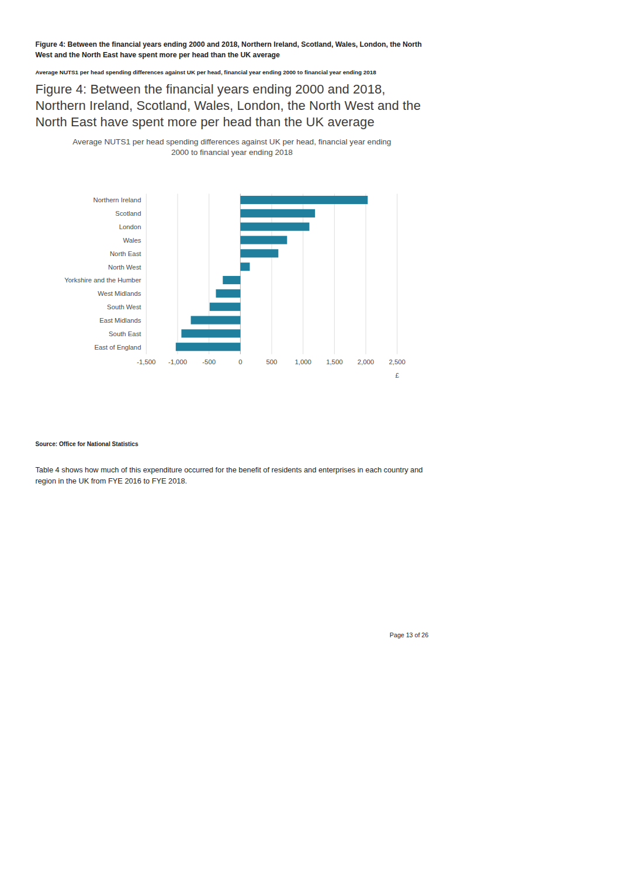Figure 4: Between the financial years ending 2000 and 2018, Northern Ireland, Scotland, Wales, London, the North West and the North East have spent more per head than the UK average
Average NUTS1 per head spending differences against UK per head, financial year ending 2000 to financial year ending 2018
Figure 4: Between the financial years ending 2000 and 2018, Northern Ireland, Scotland, Wales, London, the North West and the North East have spent more per head than the UK average
Average NUTS1 per head spending differences against UK per head, financial year ending 2000 to financial year ending 2018
Plot geometry: x scale: -1500 -> 1500? Actually axis from -1500 to 2500 left plot edge x=215 corresponds to -1500; right edge x=700 corresponds to 2500 pixels per unit = (700-215)/(2500-(-1500)) = 485/4000 = 0.121250 zero at x = 215 + 1500*0.12125 = 215 + 181.875 = 396.875 Northern Ireland Scotland London Wales North East North West Yorkshire and the Humber West Midlands South West East Midlands South East East of England -1,500 -1,000 -500 0 500 1,000 1,500 2,000 2,500 £
Source: Office for National Statistics
Table 4 shows how much of this expenditure occurred for the benefit of residents and enterprises in each country and region in the UK from FYE 2016 to FYE 2018.
Page 13 of 26